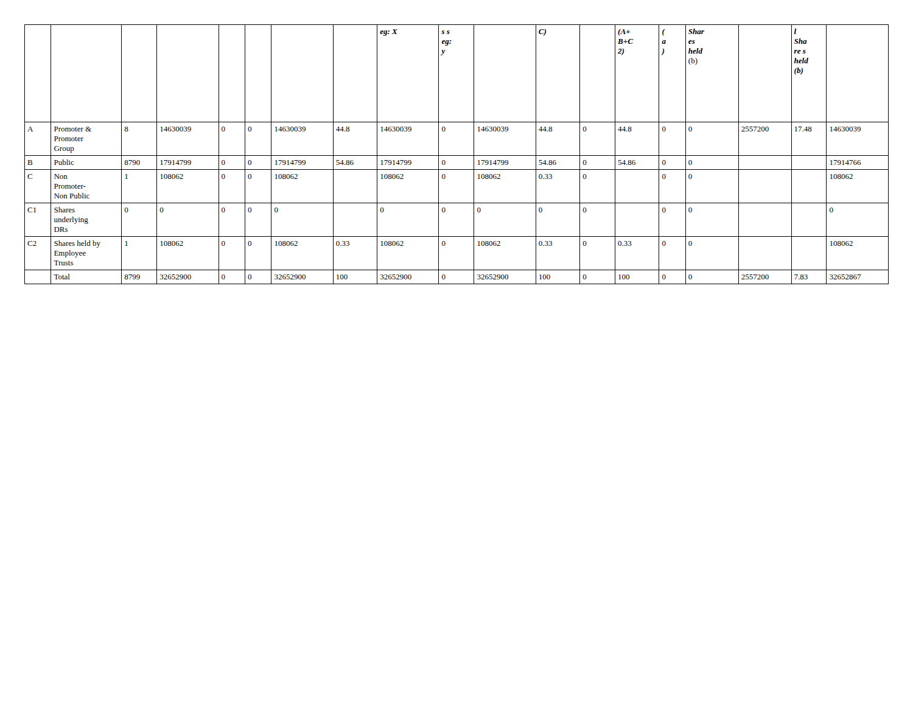| | | | | | | | | eg: X | s s eg: y | | C) | | (A+ B+C 2) | ( a ) | Shar es held (b) | | l Sha re s held (b) | |
| --- | --- | --- | --- | --- | --- | --- | --- | --- | --- | --- | --- | --- | --- | --- | --- | --- | --- | --- |
| A | Promoter & Promoter Group | 8 | 14630039 | 0 | 0 | 14630039 | 44.8 | 14630039 | 0 | 14630039 | 44.8 | 0 | 44.8 | 0 | 0 | 2557200 | 17.48 | 14630039 |
| B | Public | 8790 | 17914799 | 0 | 0 | 17914799 | 54.86 | 17914799 | 0 | 17914799 | 54.86 | 0 | 54.86 | 0 | 0 | | | 17914766 |
| C | Non Promoter- Non Public | 1 | 108062 | 0 | 0 | 108062 | | 108062 | 0 | 108062 | 0.33 | 0 | | 0 | 0 | | | 108062 |
| C1 | Shares underlying DRs | 0 | 0 | 0 | 0 | 0 | | 0 | 0 | 0 | 0 | 0 | | 0 | 0 | | | 0 |
| C2 | Shares held by Employee Trusts | 1 | 108062 | 0 | 0 | 108062 | 0.33 | 108062 | 0 | 108062 | 0.33 | 0 | 0.33 | 0 | 0 | | | 108062 |
| | Total | 8799 | 32652900 | 0 | 0 | 32652900 | 100 | 32652900 | 0 | 32652900 | 100 | 0 | 100 | 0 | 0 | 2557200 | 7.83 | 32652867 |